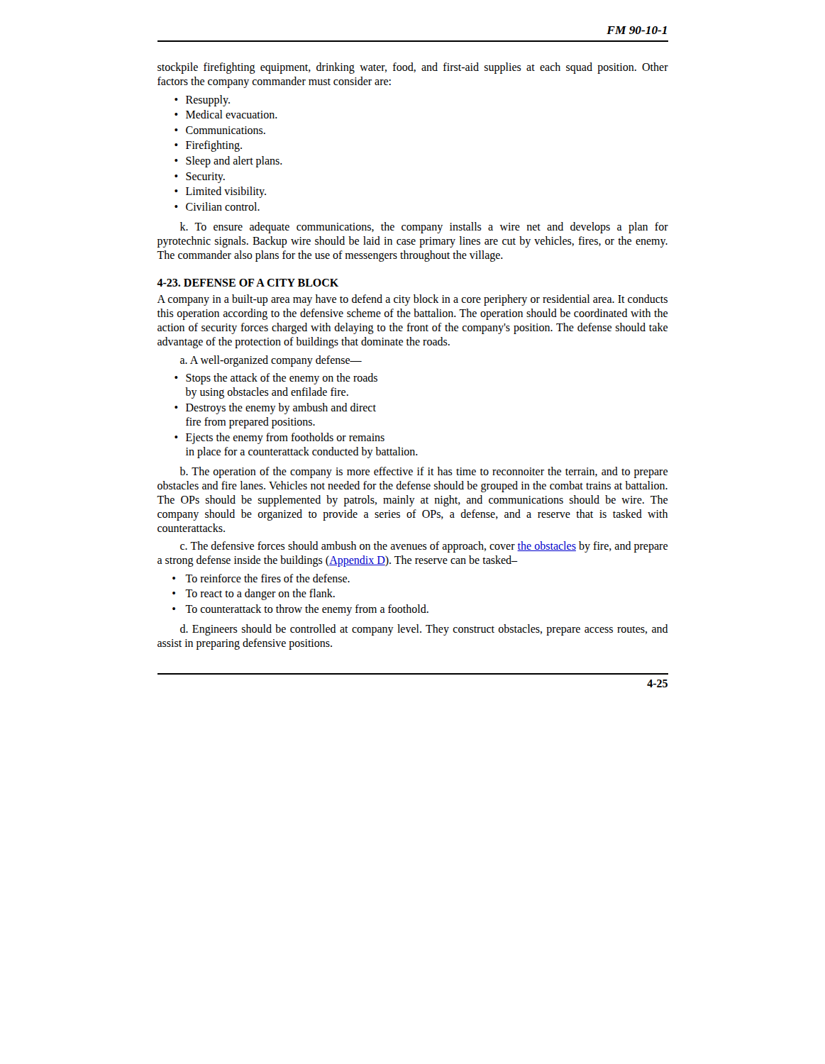FM 90-10-1
stockpile firefighting equipment, drinking water, food, and first-aid supplies at each squad position. Other factors the company commander must consider are:
Resupply.
Medical evacuation.
Communications.
Firefighting.
Sleep and alert plans.
Security.
Limited visibility.
Civilian control.
k. To ensure adequate communications, the company installs a wire net and develops a plan for pyrotechnic signals. Backup wire should be laid in case primary lines are cut by vehicles, fires, or the enemy. The commander also plans for the use of messengers throughout the village.
4-23. DEFENSE OF A CITY BLOCK
A company in a built-up area may have to defend a city block in a core periphery or residential area. It conducts this operation according to the defensive scheme of the battalion. The operation should be coordinated with the action of security forces charged with delaying to the front of the company's position. The defense should take advantage of the protection of buildings that dominate the roads.
a. A well-organized company defense—
Stops the attack of the enemy on the roads
by using obstacles and enfilade fire.
Destroys the enemy by ambush and direct
fire from prepared positions.
Ejects the enemy from footholds or remains
in place for a counterattack conducted by battalion.
b. The operation of the company is more effective if it has time to reconnoiter the terrain, and to prepare obstacles and fire lanes. Vehicles not needed for the defense should be grouped in the combat trains at battalion. The OPs should be supplemented by patrols, mainly at night, and communications should be wire. The company should be organized to provide a series of OPs, a defense, and a reserve that is tasked with counterattacks.
c. The defensive forces should ambush on the avenues of approach, cover the obstacles by fire, and prepare a strong defense inside the buildings (Appendix D). The reserve can be tasked–
To reinforce the fires of the defense.
To react to a danger on the flank.
To counterattack to throw the enemy from a foothold.
d. Engineers should be controlled at company level. They construct obstacles, prepare access routes, and assist in preparing defensive positions.
4-25